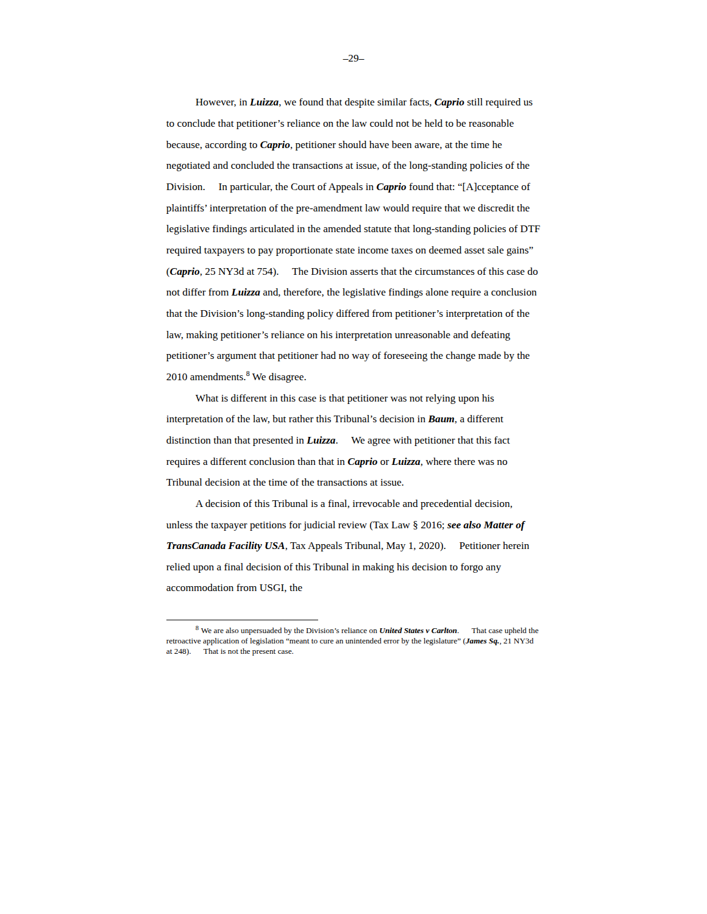–29–
However, in Luizza, we found that despite similar facts, Caprio still required us to conclude that petitioner’s reliance on the law could not be held to be reasonable because, according to Caprio, petitioner should have been aware, at the time he negotiated and concluded the transactions at issue, of the long-standing policies of the Division. In particular, the Court of Appeals in Caprio found that: “[A]cceptance of plaintiffs’ interpretation of the pre-amendment law would require that we discredit the legislative findings articulated in the amended statute that long-standing policies of DTF required taxpayers to pay proportionate state income taxes on deemed asset sale gains” (Caprio, 25 NY3d at 754). The Division asserts that the circumstances of this case do not differ from Luizza and, therefore, the legislative findings alone require a conclusion that the Division’s long-standing policy differed from petitioner’s interpretation of the law, making petitioner’s reliance on his interpretation unreasonable and defeating petitioner’s argument that petitioner had no way of foreseeing the change made by the 2010 amendments.8 We disagree.
What is different in this case is that petitioner was not relying upon his interpretation of the law, but rather this Tribunal’s decision in Baum, a different distinction than that presented in Luizza. We agree with petitioner that this fact requires a different conclusion than that in Caprio or Luizza, where there was no Tribunal decision at the time of the transactions at issue.
A decision of this Tribunal is a final, irrevocable and precedential decision, unless the taxpayer petitions for judicial review (Tax Law § 2016; see also Matter of TransCanada Facility USA, Tax Appeals Tribunal, May 1, 2020). Petitioner herein relied upon a final decision of this Tribunal in making his decision to forgo any accommodation from USGI, the
8 We are also unpersuaded by the Division’s reliance on United States v Carlton. That case upheld the retroactive application of legislation “meant to cure an unintended error by the legislature” (James Sq., 21 NY3d at 248). That is not the present case.